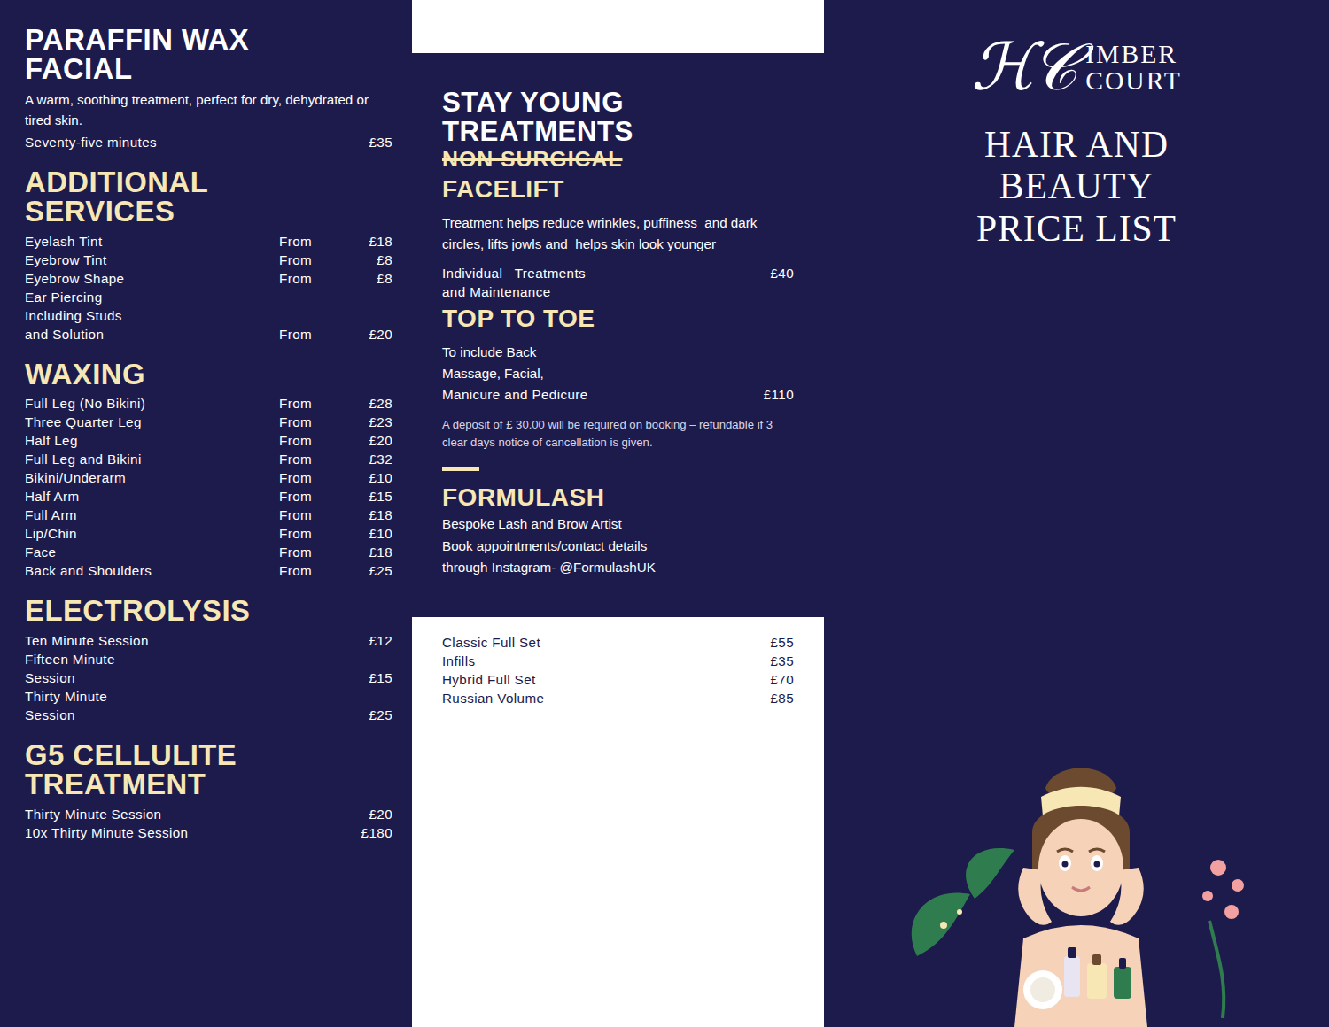Paraffin Wax
Facial
A warm, soothing treatment, perfect for dry, dehydrated or tired skin.
Seventy-five minutes £35
Additional
Services
Eyelash Tint From£18
Eyebrow Tint From£8
Eyebrow Shape From£8
Ear Piercing
Including Studs
and Solution From£20
Waxing
Full Leg (No Bikini) From£28
Three Quarter Leg From£23
Half Leg From£20
Full Leg and Bikini From£32
Bikini/Underarm From£10
Half Arm From£15
Full Arm From£18
Lip/Chin From£10
Face From£18
Back and Shoulders From£25
Electrolysis
Ten Minute Session £12
Fifteen Minute
Session £15
Thirty Minute
Session £25
G5 Cellulite
Treatment
Thirty Minute Session £20
10x Thirty Minute Session £180
ImberCourt.Com
Stay Young
Treatments
Non Surgical
Facelift
Treatment helps reduce wrinkles, puffiness and dark circles, lifts jowls and helps skin look younger
Individual Treatments £40
and Maintenance
Top To Toe
To include Back
Massage, Facial,
Manicure and Pedicure £110
A deposit of £ 30.00 will be required on booking – refundable if 3 clear days notice of cancellation is given.
Formulash
Bespoke Lash and Brow Artist
Book appointments/contact details
through Instagram- @FormulashUK
Classic Full Set£55
Infills£35
Hybrid Full Set£70
Russian Volume£85
ℋ𝒞 Imber Court
Hair and
Beauty
Price List